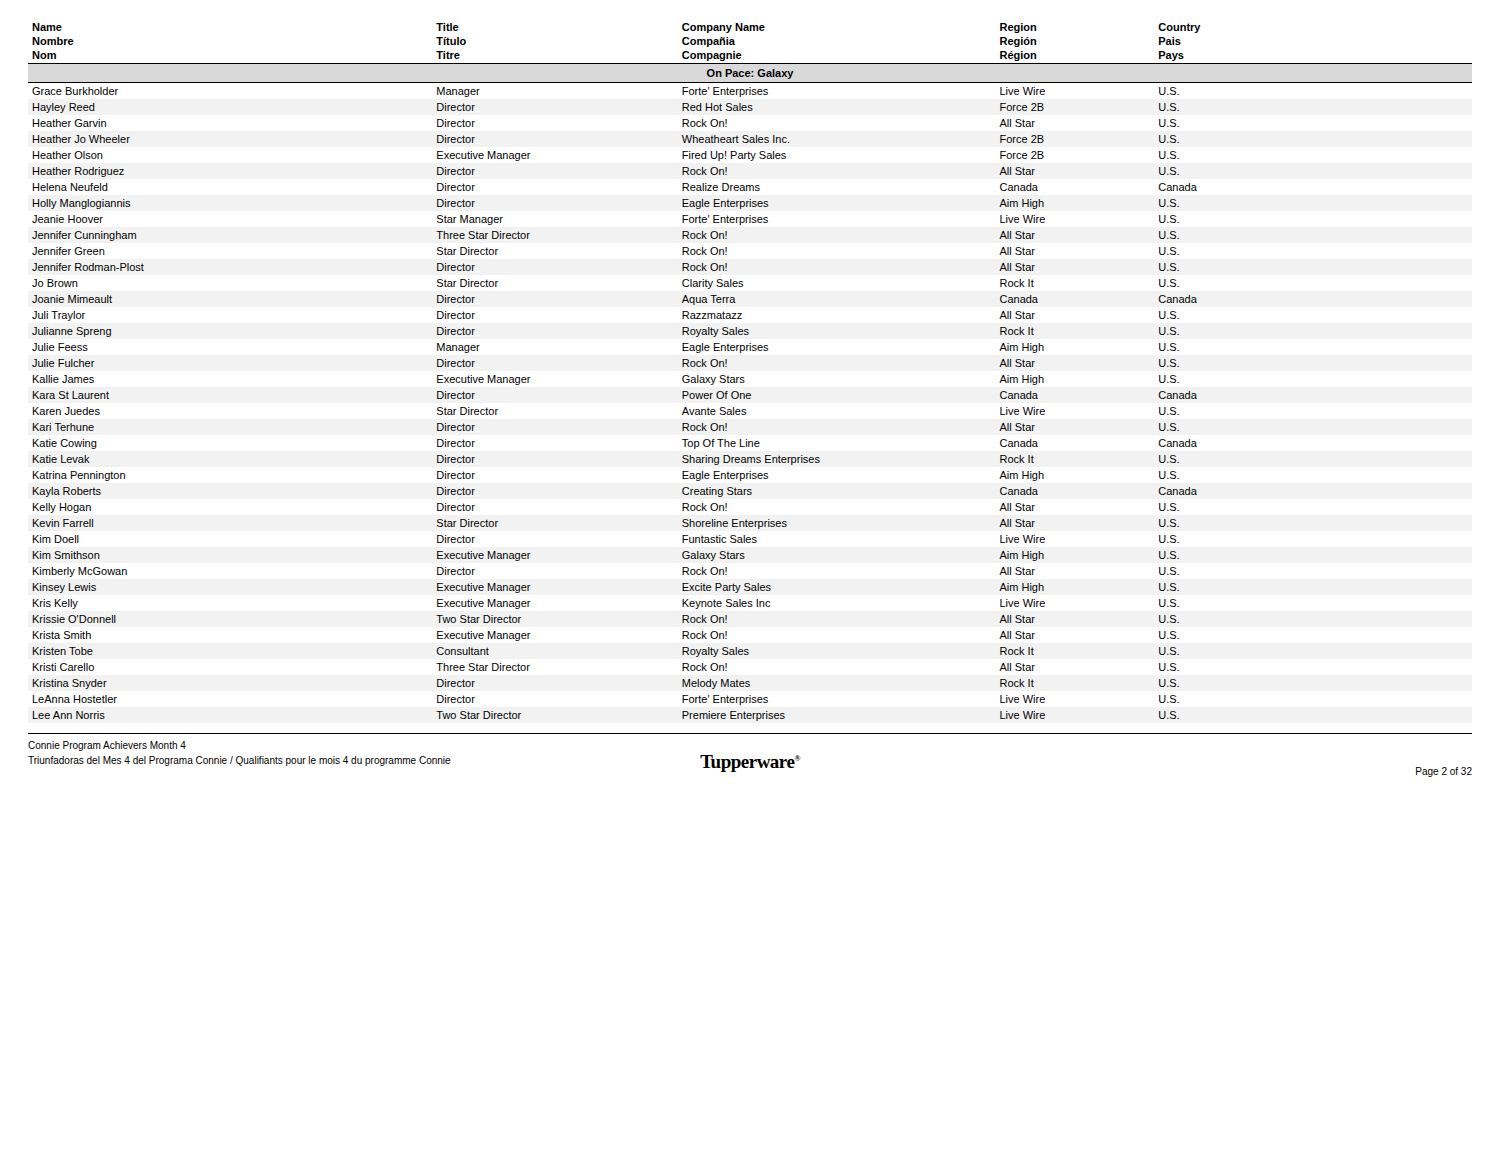| Name | Title | Company Name | Region | Country |
| --- | --- | --- | --- | --- |
| Nombre | Título | Compañia | Región | Pais |
| Nom | Titre | Compagnie | Région | Pays |
| On Pace: Galaxy |
| Grace Burkholder | Manager | Forte' Enterprises | Live Wire | U.S. |
| Hayley Reed | Director | Red Hot Sales | Force 2B | U.S. |
| Heather Garvin | Director | Rock On! | All Star | U.S. |
| Heather Jo Wheeler | Director | Wheatheart Sales Inc. | Force 2B | U.S. |
| Heather Olson | Executive Manager | Fired Up! Party Sales | Force 2B | U.S. |
| Heather Rodriguez | Director | Rock On! | All Star | U.S. |
| Helena Neufeld | Director | Realize Dreams | Canada | Canada |
| Holly Manglogiannis | Director | Eagle Enterprises | Aim High | U.S. |
| Jeanie Hoover | Star Manager | Forte' Enterprises | Live Wire | U.S. |
| Jennifer Cunningham | Three Star Director | Rock On! | All Star | U.S. |
| Jennifer Green | Star Director | Rock On! | All Star | U.S. |
| Jennifer Rodman-Plost | Director | Rock On! | All Star | U.S. |
| Jo Brown | Star Director | Clarity Sales | Rock It | U.S. |
| Joanie Mimeault | Director | Aqua Terra | Canada | Canada |
| Juli Traylor | Director | Razzmatazz | All Star | U.S. |
| Julianne Spreng | Director | Royalty Sales | Rock It | U.S. |
| Julie Feess | Manager | Eagle Enterprises | Aim High | U.S. |
| Julie Fulcher | Director | Rock On! | All Star | U.S. |
| Kallie James | Executive Manager | Galaxy Stars | Aim High | U.S. |
| Kara St Laurent | Director | Power Of One | Canada | Canada |
| Karen Juedes | Star Director | Avante Sales | Live Wire | U.S. |
| Kari Terhune | Director | Rock On! | All Star | U.S. |
| Katie Cowing | Director | Top Of The Line | Canada | Canada |
| Katie Levak | Director | Sharing Dreams Enterprises | Rock It | U.S. |
| Katrina Pennington | Director | Eagle Enterprises | Aim High | U.S. |
| Kayla Roberts | Director | Creating Stars | Canada | Canada |
| Kelly Hogan | Director | Rock On! | All Star | U.S. |
| Kevin Farrell | Star Director | Shoreline Enterprises | All Star | U.S. |
| Kim Doell | Director | Funtastic Sales | Live Wire | U.S. |
| Kim Smithson | Executive Manager | Galaxy Stars | Aim High | U.S. |
| Kimberly McGowan | Director | Rock On! | All Star | U.S. |
| Kinsey Lewis | Executive Manager | Excite Party Sales | Aim High | U.S. |
| Kris Kelly | Executive Manager | Keynote Sales Inc | Live Wire | U.S. |
| Krissie O'Donnell | Two Star Director | Rock On! | All Star | U.S. |
| Krista Smith | Executive Manager | Rock On! | All Star | U.S. |
| Kristen Tobe | Consultant | Royalty Sales | Rock It | U.S. |
| Kristi Carello | Three Star Director | Rock On! | All Star | U.S. |
| Kristina Snyder | Director | Melody Mates | Rock It | U.S. |
| LeAnna Hostetler | Director | Forte' Enterprises | Live Wire | U.S. |
| Lee Ann Norris | Two Star Director | Premiere Enterprises | Live Wire | U.S. |
Connie Program Achievers Month 4
Triunfadoras del Mes 4 del Programa Connie / Qualifiants pour le mois 4 du programme Connie
Tupperware®
Page 2 of 32